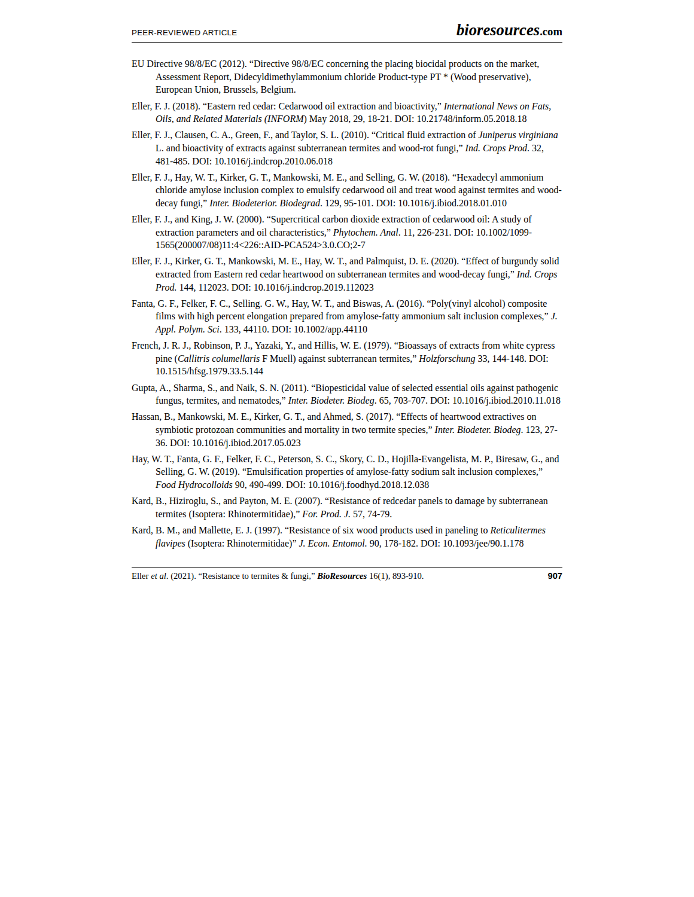PEER-REVIEWED ARTICLE
bioresources.com
EU Directive 98/8/EC (2012). “Directive 98/8/EC concerning the placing biocidal products on the market, Assessment Report, Didecyldimethylammonium chloride Product-type PT * (Wood preservative), European Union, Brussels, Belgium.
Eller, F. J. (2018). “Eastern red cedar: Cedarwood oil extraction and bioactivity,” International News on Fats, Oils, and Related Materials (INFORM) May 2018, 29, 18-21. DOI: 10.21748/inform.05.2018.18
Eller, F. J., Clausen, C. A., Green, F., and Taylor, S. L. (2010). “Critical fluid extraction of Juniperus virginiana L. and bioactivity of extracts against subterranean termites and wood-rot fungi,” Ind. Crops Prod. 32, 481-485. DOI: 10.1016/j.indcrop.2010.06.018
Eller, F. J., Hay, W. T., Kirker, G. T., Mankowski, M. E., and Selling, G. W. (2018). “Hexadecyl ammonium chloride amylose inclusion complex to emulsify cedarwood oil and treat wood against termites and wood-decay fungi,” Inter. Biodeterior. Biodegrad. 129, 95-101. DOI: 10.1016/j.ibiod.2018.01.010
Eller, F. J., and King, J. W. (2000). “Supercritical carbon dioxide extraction of cedarwood oil: A study of extraction parameters and oil characteristics,” Phytochem. Anal. 11, 226-231. DOI: 10.1002/1099-1565(200007/08)11:4<226::AID-PCA524>3.0.CO;2-7
Eller, F. J., Kirker, G. T., Mankowski, M. E., Hay, W. T., and Palmquist, D. E. (2020). “Effect of burgundy solid extracted from Eastern red cedar heartwood on subterranean termites and wood-decay fungi,” Ind. Crops Prod. 144, 112023. DOI: 10.1016/j.indcrop.2019.112023
Fanta, G. F., Felker, F. C., Selling. G. W., Hay, W. T., and Biswas, A. (2016). “Poly(vinyl alcohol) composite films with high percent elongation prepared from amylose-fatty ammonium salt inclusion complexes,” J. Appl. Polym. Sci. 133, 44110. DOI: 10.1002/app.44110
French, J. R. J., Robinson, P. J., Yazaki, Y., and Hillis, W. E. (1979). “Bioassays of extracts from white cypress pine (Callitris columellaris F Muell) against subterranean termites,” Holzforschung 33, 144-148. DOI: 10.1515/hfsg.1979.33.5.144
Gupta, A., Sharma, S., and Naik, S. N. (2011). “Biopesticidal value of selected essential oils against pathogenic fungus, termites, and nematodes,” Inter. Biodeter. Biodeg. 65, 703-707. DOI: 10.1016/j.ibiod.2010.11.018
Hassan, B., Mankowski, M. E., Kirker, G. T., and Ahmed, S. (2017). “Effects of heartwood extractives on symbiotic protozoan communities and mortality in two termite species,” Inter. Biodeter. Biodeg. 123, 27-36. DOI: 10.1016/j.ibiod.2017.05.023
Hay, W. T., Fanta, G. F., Felker, F. C., Peterson, S. C., Skory, C. D., Hojilla-Evangelista, M. P., Biresaw, G., and Selling, G. W. (2019). “Emulsification properties of amylose-fatty sodium salt inclusion complexes,” Food Hydrocolloids 90, 490-499. DOI: 10.1016/j.foodhyd.2018.12.038
Kard, B., Hiziroglu, S., and Payton, M. E. (2007). “Resistance of redcedar panels to damage by subterranean termites (Isoptera: Rhinotermitidae),” For. Prod. J. 57, 74-79.
Kard, B. M., and Mallette, E. J. (1997). “Resistance of six wood products used in paneling to Reticulitermes flavipes (Isoptera: Rhinotermitidae)” J. Econ. Entomol. 90, 178-182. DOI: 10.1093/jee/90.1.178
Eller et al. (2021). “Resistance to termites & fungi,” BioResources 16(1), 893-910.
907